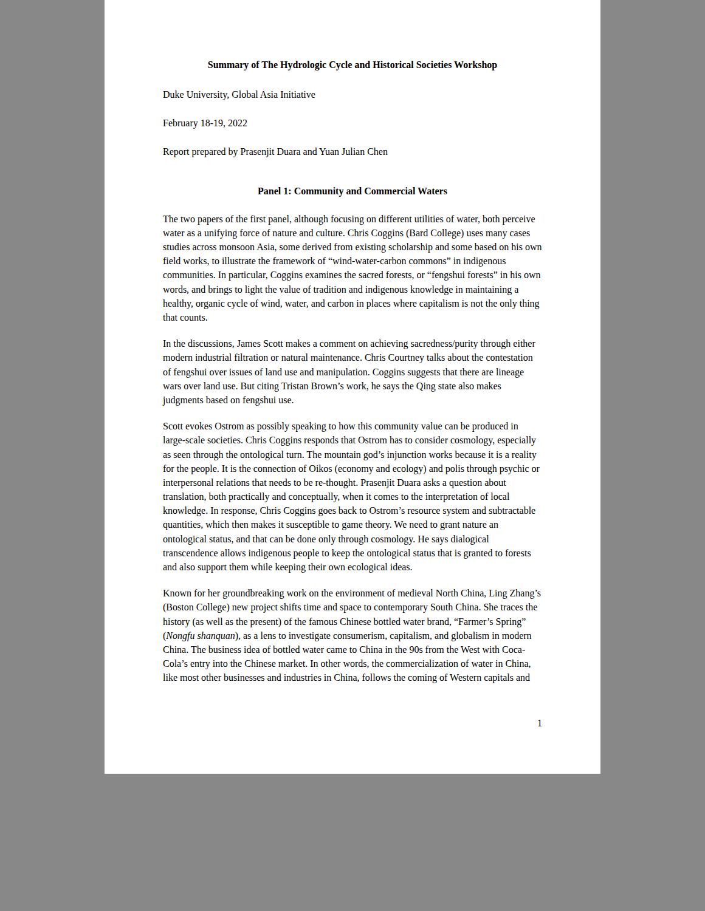Summary of The Hydrologic Cycle and Historical Societies Workshop
Duke University, Global Asia Initiative
February 18-19, 2022
Report prepared by Prasenjit Duara and Yuan Julian Chen
Panel 1: Community and Commercial Waters
The two papers of the first panel, although focusing on different utilities of water, both perceive water as a unifying force of nature and culture. Chris Coggins (Bard College) uses many cases studies across monsoon Asia, some derived from existing scholarship and some based on his own field works, to illustrate the framework of “wind-water-carbon commons” in indigenous communities. In particular, Coggins examines the sacred forests, or “fengshui forests” in his own words, and brings to light the value of tradition and indigenous knowledge in maintaining a healthy, organic cycle of wind, water, and carbon in places where capitalism is not the only thing that counts.
In the discussions, James Scott makes a comment on achieving sacredness/purity through either modern industrial filtration or natural maintenance. Chris Courtney talks about the contestation of fengshui over issues of land use and manipulation. Coggins suggests that there are lineage wars over land use. But citing Tristan Brown’s work, he says the Qing state also makes judgments based on fengshui use.
Scott evokes Ostrom as possibly speaking to how this community value can be produced in large-scale societies. Chris Coggins responds that Ostrom has to consider cosmology, especially as seen through the ontological turn. The mountain god’s injunction works because it is a reality for the people. It is the connection of Oikos (economy and ecology) and polis through psychic or interpersonal relations that needs to be re-thought. Prasenjit Duara asks a question about translation, both practically and conceptually, when it comes to the interpretation of local knowledge. In response, Chris Coggins goes back to Ostrom’s resource system and subtractable quantities, which then makes it susceptible to game theory. We need to grant nature an ontological status, and that can be done only through cosmology. He says dialogical transcendence allows indigenous people to keep the ontological status that is granted to forests and also support them while keeping their own ecological ideas.
Known for her groundbreaking work on the environment of medieval North China, Ling Zhang’s (Boston College) new project shifts time and space to contemporary South China. She traces the history (as well as the present) of the famous Chinese bottled water brand, “Farmer’s Spring” (Nongfu shanquan), as a lens to investigate consumerism, capitalism, and globalism in modern China. The business idea of bottled water came to China in the 90s from the West with Coca-Cola’s entry into the Chinese market. In other words, the commercialization of water in China, like most other businesses and industries in China, follows the coming of Western capitals and
1